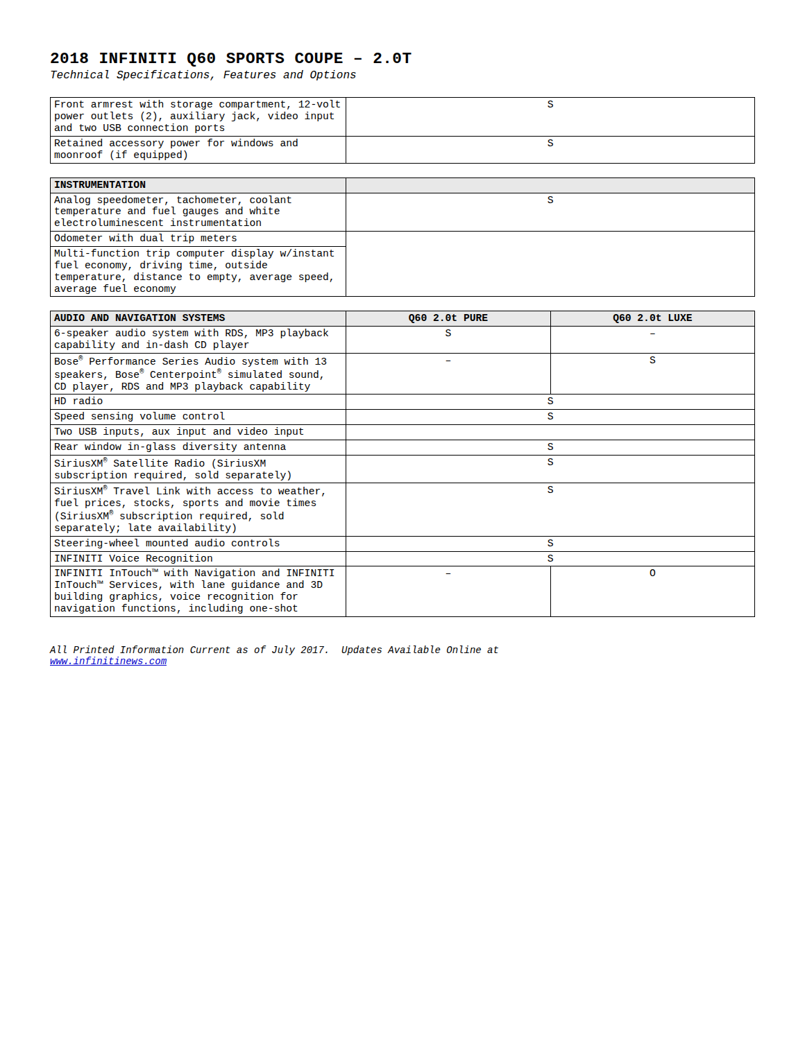2018 INFINITI Q60 SPORTS COUPE – 2.0T
Technical Specifications, Features and Options
| Front armrest with storage compartment, 12-volt power outlets (2), auxiliary jack, video input and two USB connection ports | S |
| Retained accessory power for windows and moonroof (if equipped) | S |
| INSTRUMENTATION | |
| Analog speedometer, tachometer, coolant temperature and fuel gauges and white electroluminescent instrumentation | S |
| Odometer with dual trip meters | |
| Multi-function trip computer display w/instant fuel economy, driving time, outside temperature, distance to empty, average speed, average fuel economy | |
| AUDIO AND NAVIGATION SYSTEMS | Q60 2.0t PURE | Q60 2.0t LUXE |
| 6-speaker audio system with RDS, MP3 playback capability and in-dash CD player | S | – |
| Bose ® Performance Series Audio system with 13 speakers, Bose ® Centerpoint ® simulated sound, CD player, RDS and MP3 playback capability | – | S |
| HD radio | S |
| Speed sensing volume control | S |
| Two USB inputs, aux input and video input | |
| Rear window in-glass diversity antenna | S |
| SiriusXM ® Satellite Radio (SiriusXM subscription required, sold separately) | S |
| SiriusXM ® Travel Link with access to weather, fuel prices, stocks, sports and movie times (SiriusXM ® subscription required, sold separately; late availability) | S |
| Steering-wheel mounted audio controls | S |
| INFINITI Voice Recognition | S |
| INFINITI InTouch™ with Navigation and INFINITI InTouch™ Services, with lane guidance and 3D building graphics, voice recognition for navigation functions, including one-shot | – | O |
All Printed Information Current as of July 2017. Updates Available Online at
www.infinitinews.com